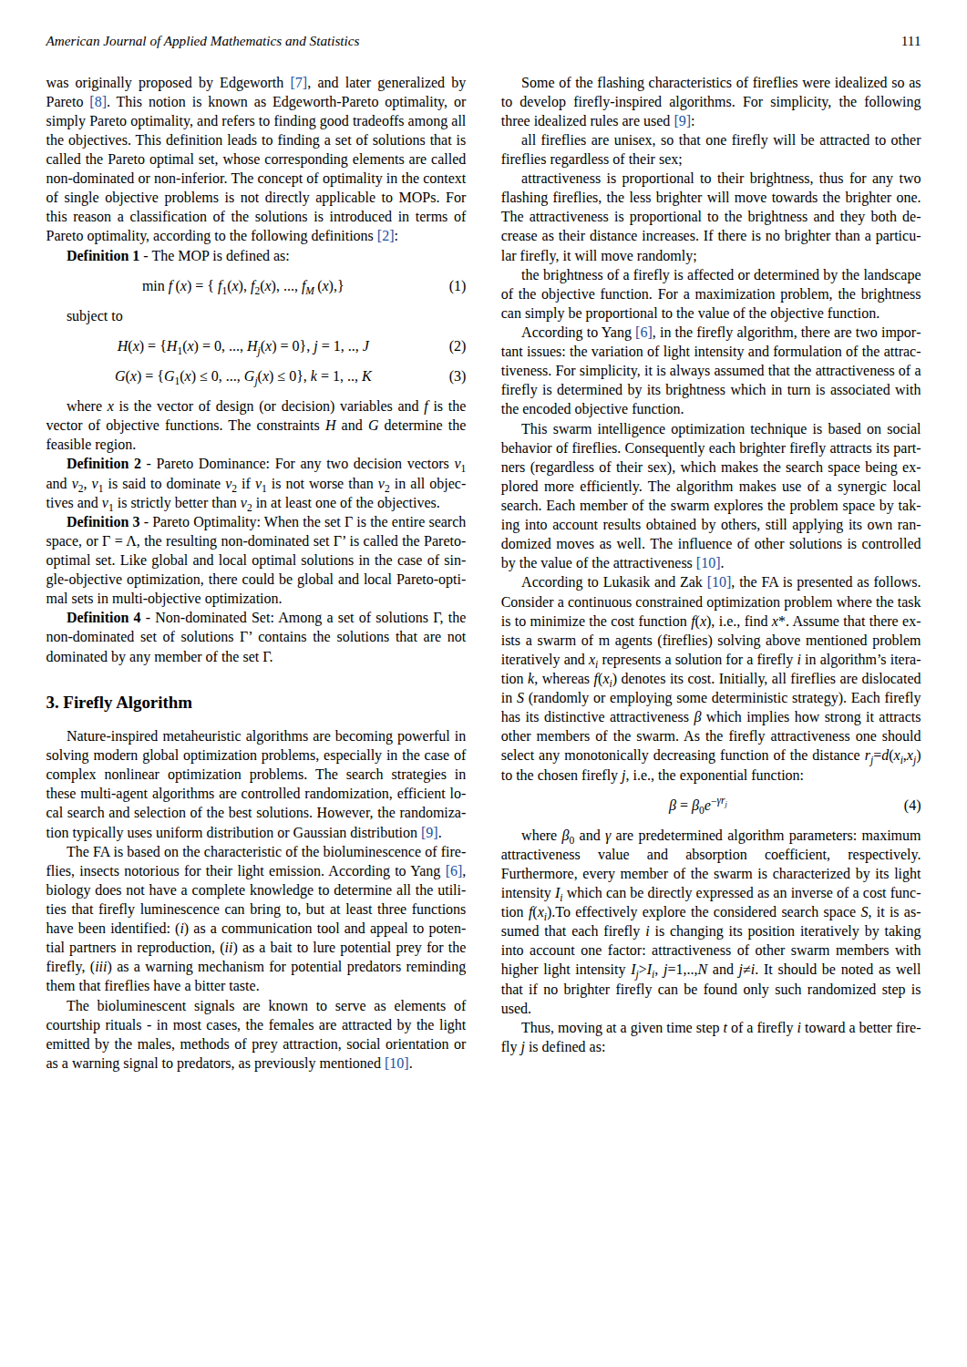American Journal of Applied Mathematics and Statistics 111
was originally proposed by Edgeworth [7], and later generalized by Pareto [8]. This notion is known as Edgeworth-Pareto optimality, or simply Pareto optimality, and refers to finding good tradeoffs among all the objectives. This definition leads to finding a set of solutions that is called the Pareto optimal set, whose corresponding elements are called non-dominated or non-inferior. The concept of optimality in the context of single objective problems is not directly applicable to MOPs. For this reason a classification of the solutions is introduced in terms of Pareto optimality, according to the following definitions [2]:
Definition 1 - The MOP is defined as:
min f (x) = { f1(x), f2(x), ..., fM (x),} (1)
subject to
H(x) = {H1(x) = 0, ..., Hj(x) = 0}, j = 1, .., J (2)
G(x) = {G1(x) ≤ 0, ..., Gj(x) ≤ 0}, k = 1, .., K (3)
where x is the vector of design (or decision) variables and f is the vector of objective functions. The constraints H and G determine the feasible region.
Definition 2 - Pareto Dominance: For any two decision vectors v1 and v2, v1 is said to dominate v2 if v1 is not worse than v2 in all objectives and v1 is strictly better than v2 in at least one of the objectives.
Definition 3 - Pareto Optimality: When the set Γ is the entire search space, or Γ = Λ, the resulting non-dominated set Γ’ is called the Pareto-optimal set. Like global and local optimal solutions in the case of single-objective optimization, there could be global and local Pareto-optimal sets in multi-objective optimization.
Definition 4 - Non-dominated Set: Among a set of solutions Γ, the non-dominated set of solutions Γ’ contains the solutions that are not dominated by any member of the set Γ.
3. Firefly Algorithm
Nature-inspired metaheuristic algorithms are becoming powerful in solving modern global optimization problems, especially in the case of complex nonlinear optimization problems. The search strategies in these multi-agent algorithms are controlled randomization, efficient local search and selection of the best solutions. However, the randomization typically uses uniform distribution or Gaussian distribution [9].
The FA is based on the characteristic of the bioluminescence of fireflies, insects notorious for their light emission. According to Yang [6], biology does not have a complete knowledge to determine all the utilities that firefly luminescence can bring to, but at least three functions have been identified: (i) as a communication tool and appeal to potential partners in reproduction, (ii) as a bait to lure potential prey for the firefly, (iii) as a warning mechanism for potential predators reminding them that fireflies have a bitter taste.
The bioluminescent signals are known to serve as elements of courtship rituals - in most cases, the females are attracted by the light emitted by the males, methods of prey attraction, social orientation or as a warning signal to predators, as previously mentioned [10].
Some of the flashing characteristics of fireflies were idealized so as to develop firefly-inspired algorithms. For simplicity, the following three idealized rules are used [9]:
all fireflies are unisex, so that one firefly will be attracted to other fireflies regardless of their sex;
attractiveness is proportional to their brightness, thus for any two flashing fireflies, the less brighter will move towards the brighter one. The attractiveness is proportional to the brightness and they both decrease as their distance increases. If there is no brighter than a particular firefly, it will move randomly;
the brightness of a firefly is affected or determined by the landscape of the objective function. For a maximization problem, the brightness can simply be proportional to the value of the objective function.
According to Yang [6], in the firefly algorithm, there are two important issues: the variation of light intensity and formulation of the attractiveness. For simplicity, it is always assumed that the attractiveness of a firefly is determined by its brightness which in turn is associated with the encoded objective function.
This swarm intelligence optimization technique is based on social behavior of fireflies. Consequently each brighter firefly attracts its partners (regardless of their sex), which makes the search space being explored more efficiently. The algorithm makes use of a synergic local search. Each member of the swarm explores the problem space by taking into account results obtained by others, still applying its own randomized moves as well. The influence of other solutions is controlled by the value of the attractiveness [10].
According to Lukasik and Zak [10], the FA is presented as follows. Consider a continuous constrained optimization problem where the task is to minimize the cost function f(x), i.e., find x*. Assume that there exists a swarm of m agents (fireflies) solving above mentioned problem iteratively and xi represents a solution for a firefly i in algorithm’s iteration k, whereas f(xi) denotes its cost. Initially, all fireflies are dislocated in S (randomly or employing some deterministic strategy). Each firefly has its distinctive attractiveness β which implies how strong it attracts other members of the swarm. As the firefly attractiveness one should select any monotonically decreasing function of the distance rj=d(xi,xj) to the chosen firefly j, i.e., the exponential function:
β = β0e−γrj (4)
where β0 and γ are predetermined algorithm parameters: maximum attractiveness value and absorption coefficient, respectively. Furthermore, every member of the swarm is characterized by its light intensity Ii which can be directly expressed as an inverse of a cost function f(xi).To effectively explore the considered search space S, it is assumed that each firefly i is changing its position iteratively by taking into account one factor: attractiveness of other swarm members with higher light intensity Ij>Ii, j=1,..,N and j≠i. It should be noted as well that if no brighter firefly can be found only such randomized step is used.
Thus, moving at a given time step t of a firefly i toward a better firefly j is defined as: